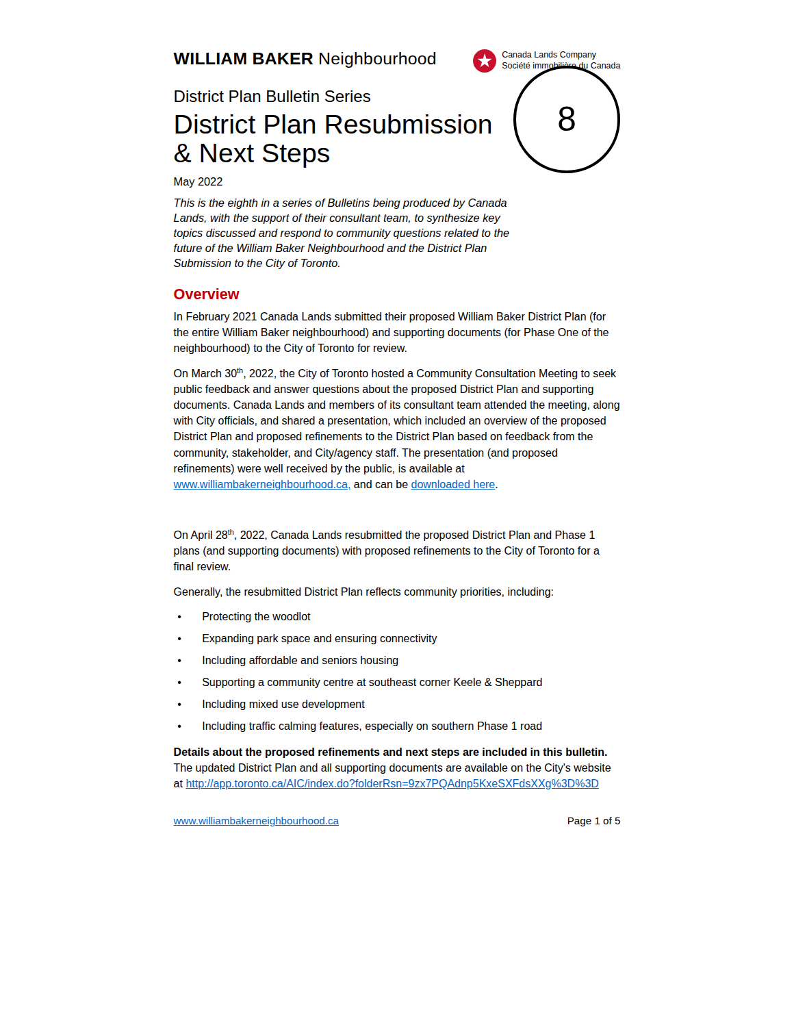WILLIAM BAKER Neighbourhood
Canada Lands Company Société immobilière du Canada
District Plan Bulletin Series
District Plan Resubmission
& Next Steps
8
May 2022
This is the eighth in a series of Bulletins being produced by Canada Lands, with the support of their consultant team, to synthesize key topics discussed and respond to community questions related to the future of the William Baker Neighbourhood and the District Plan Submission to the City of Toronto.
Overview
In February 2021 Canada Lands submitted their proposed William Baker District Plan (for the entire William Baker neighbourhood) and supporting documents (for Phase One of the neighbourhood) to the City of Toronto for review.
On March 30th, 2022, the City of Toronto hosted a Community Consultation Meeting to seek public feedback and answer questions about the proposed District Plan and supporting documents. Canada Lands and members of its consultant team attended the meeting, along with City officials, and shared a presentation, which included an overview of the proposed District Plan and proposed refinements to the District Plan based on feedback from the community, stakeholder, and City/agency staff. The presentation (and proposed refinements) were well received by the public, is available at www.williambakerneighbourhood.ca, and can be downloaded here.
On April 28th, 2022, Canada Lands resubmitted the proposed District Plan and Phase 1 plans (and supporting documents) with proposed refinements to the City of Toronto for a final review.
Generally, the resubmitted District Plan reflects community priorities, including:
Protecting the woodlot
Expanding park space and ensuring connectivity
Including affordable and seniors housing
Supporting a community centre at southeast corner Keele & Sheppard
Including mixed use development
Including traffic calming features, especially on southern Phase 1 road
Details about the proposed refinements and next steps are included in this bulletin.
The updated District Plan and all supporting documents are available on the City's website at http://app.toronto.ca/AIC/index.do?folderRsn=9zx7PQAdnp5KxeSXFdsXXg%3D%3D
www.williambakerneighbourhood.ca Page 1 of 5